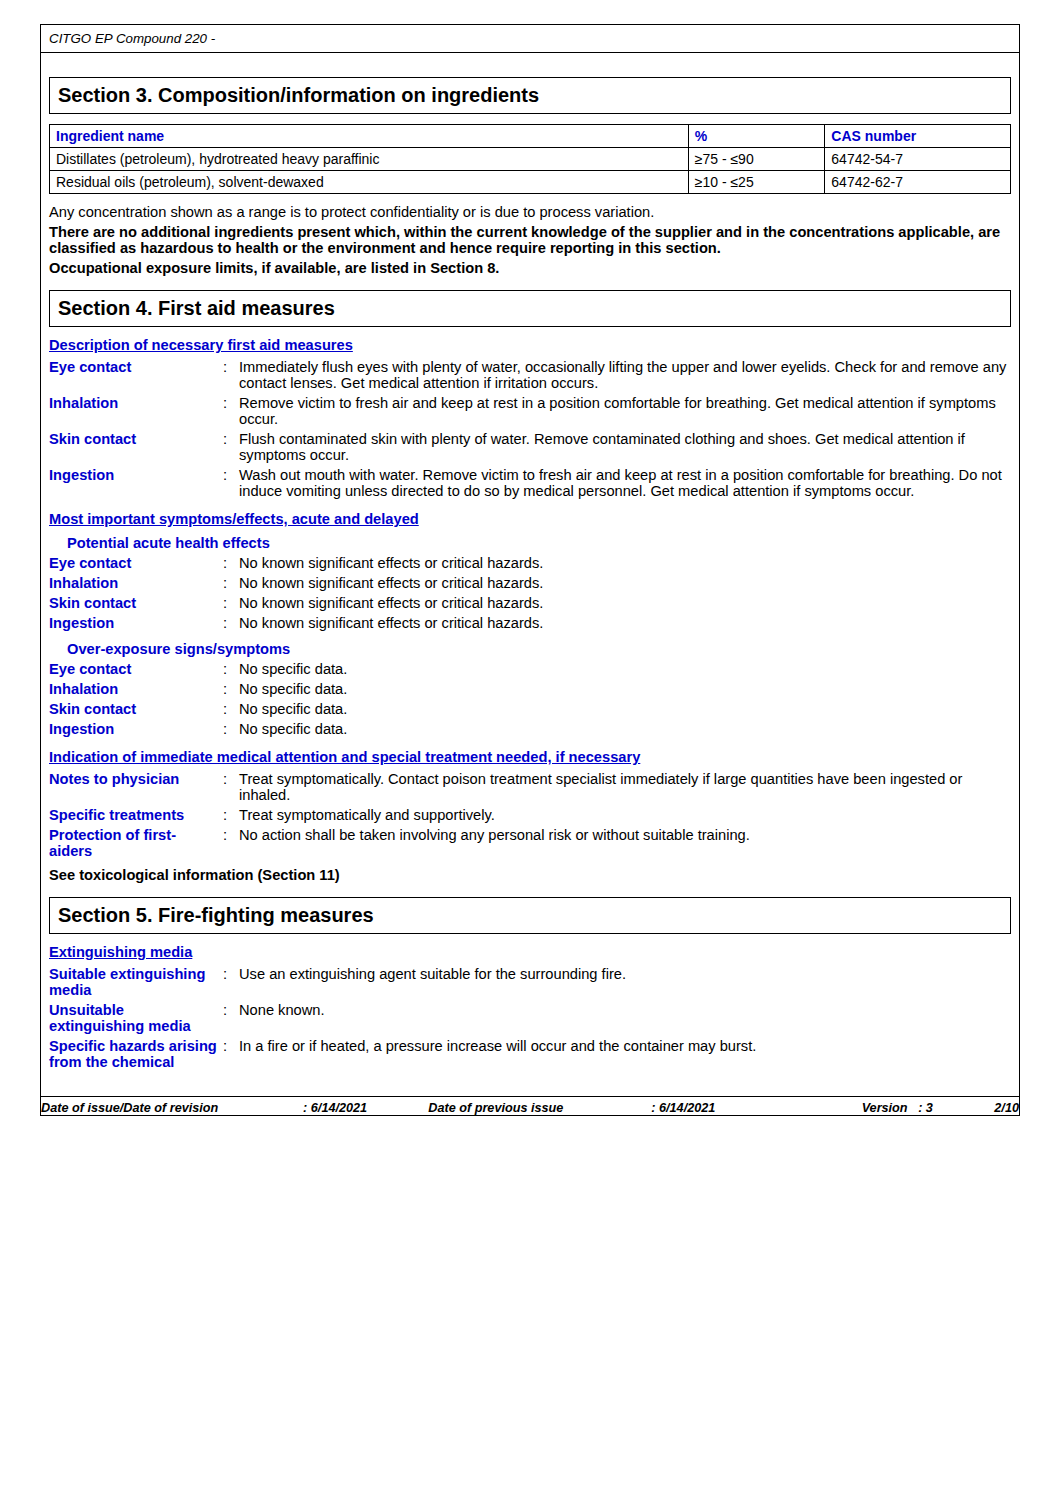CITGO EP Compound 220 -
Section 3. Composition/information on ingredients
| Ingredient name | % | CAS number |
| --- | --- | --- |
| Distillates (petroleum), hydrotreated heavy paraffinic | ≥75 - ≤90 | 64742-54-7 |
| Residual oils (petroleum), solvent-dewaxed | ≥10 - ≤25 | 64742-62-7 |
Any concentration shown as a range is to protect confidentiality or is due to process variation.
There are no additional ingredients present which, within the current knowledge of the supplier and in the concentrations applicable, are classified as hazardous to health or the environment and hence require reporting in this section.
Occupational exposure limits, if available, are listed in Section 8.
Section 4. First aid measures
Description of necessary first aid measures
| Eye contact | : | Immediately flush eyes with plenty of water, occasionally lifting the upper and lower eyelids. Check for and remove any contact lenses. Get medical attention if irritation occurs. |
| Inhalation | : | Remove victim to fresh air and keep at rest in a position comfortable for breathing. Get medical attention if symptoms occur. |
| Skin contact | : | Flush contaminated skin with plenty of water. Remove contaminated clothing and shoes. Get medical attention if symptoms occur. |
| Ingestion | : | Wash out mouth with water. Remove victim to fresh air and keep at rest in a position comfortable for breathing. Do not induce vomiting unless directed to do so by medical personnel. Get medical attention if symptoms occur. |
Most important symptoms/effects, acute and delayed
Potential acute health effects
| Eye contact | : | No known significant effects or critical hazards. |
| Inhalation | : | No known significant effects or critical hazards. |
| Skin contact | : | No known significant effects or critical hazards. |
| Ingestion | : | No known significant effects or critical hazards. |
Over-exposure signs/symptoms
| Eye contact | : | No specific data. |
| Inhalation | : | No specific data. |
| Skin contact | : | No specific data. |
| Ingestion | : | No specific data. |
Indication of immediate medical attention and special treatment needed, if necessary
| Notes to physician | : | Treat symptomatically. Contact poison treatment specialist immediately if large quantities have been ingested or inhaled. |
| Specific treatments | : | Treat symptomatically and supportively. |
| Protection of first-aiders | : | No action shall be taken involving any personal risk or without suitable training. |
See toxicological information (Section 11)
Section 5. Fire-fighting measures
Extinguishing media
| Suitable extinguishing media | : | Use an extinguishing agent suitable for the surrounding fire. |
| Unsuitable extinguishing media | : | None known. |
| Specific hazards arising from the chemical | : | In a fire or if heated, a pressure increase will occur and the container may burst. |
Date of issue/Date of revision : 6/14/2021 Date of previous issue : 6/14/2021 Version : 3 2/10